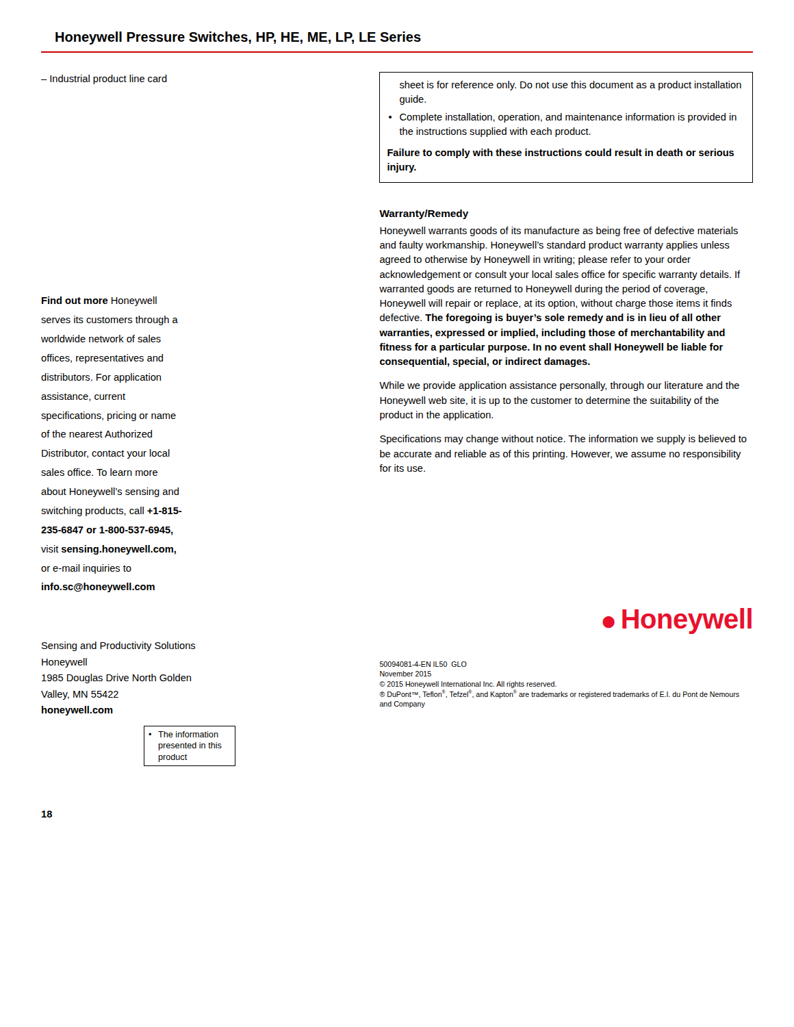Honeywell Pressure Switches, HP, HE, ME, LP, LE Series
– Industrial product line card
Find out more Honeywell
serves its customers through a
worldwide network of sales
offices, representatives and
distributors. For application
assistance, current
specifications, pricing or name
of the nearest Authorized
Distributor, contact your local
sales office. To learn more
about Honeywell’s sensing and
switching products, call +1-815-
235-6847 or 1-800-537-6945,
visit sensing.honeywell.com,
or e-mail inquiries to
info.sc@honeywell.com
Sensing and Productivity Solutions
Honeywell
1985 Douglas Drive North Golden
Valley, MN 55422
honeywell.com
The information presented in this product
sheet is for reference only. Do not use this document as a product installation guide.
Complete installation, operation, and maintenance information is provided in the instructions supplied with each product.
Failure to comply with these instructions could result in death or serious injury.
Warranty/Remedy
Honeywell warrants goods of its manufacture as being free of defective materials and faulty workmanship. Honeywell’s standard product warranty applies unless agreed to otherwise by Honeywell in writing; please refer to your order acknowledgement or consult your local sales office for specific warranty details. If warranted goods are returned to Honeywell during the period of coverage, Honeywell will repair or replace, at its option, without charge those items it finds defective. The foregoing is buyer’s sole remedy and is in lieu of all other warranties, expressed or implied, including those of merchantability and fitness for a particular purpose. In no event shall Honeywell be liable for consequential, special, or indirect damages.
While we provide application assistance personally, through our literature and the Honeywell web site, it is up to the customer to determine the suitability of the product in the application.
Specifications may change without notice. The information we supply is believed to be accurate and reliable as of this printing. However, we assume no responsibility for its use.
●Honeywell
50094081-4-EN IL50 GLO
November 2015
© 2015 Honeywell International Inc. All rights reserved.
® DuPont™, Teflon®, Tefzel®, and Kapton® are trademarks or registered trademarks of E.I. du Pont de Nemours and Company
18